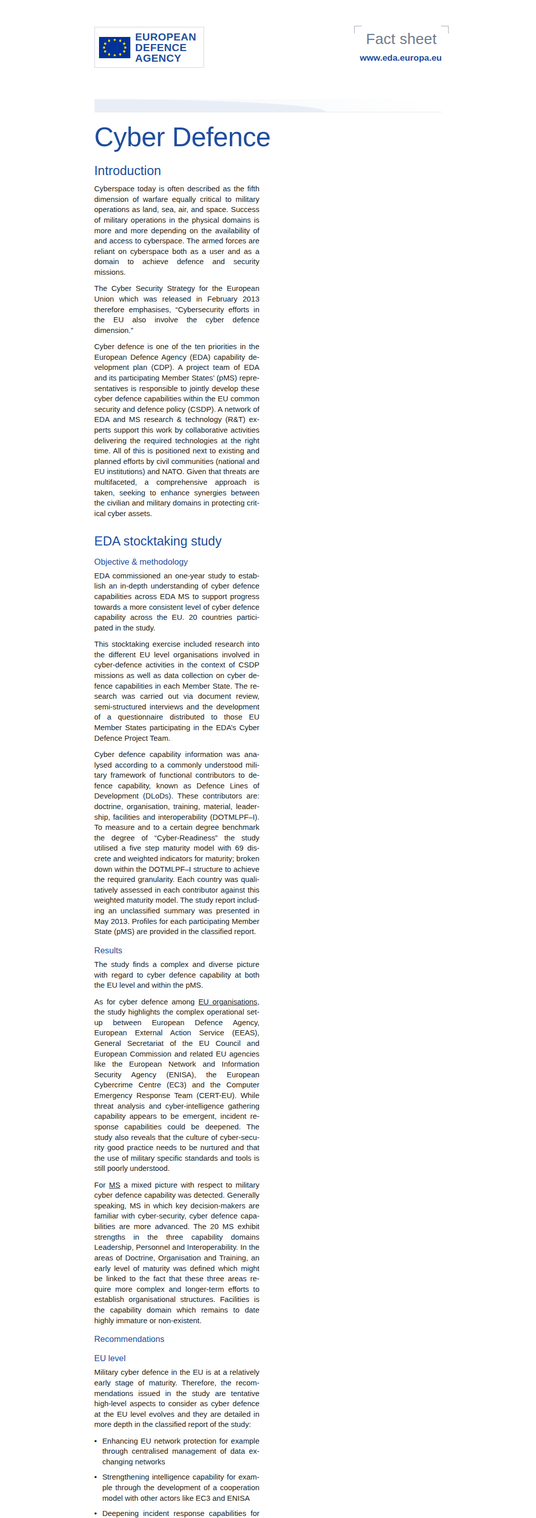European Defence Agency
Fact sheet
www.eda.europa.eu
Cyber Defence
Introduction
Cyberspace today is often described as the fifth dimension of warfare equally critical to military operations as land, sea, air, and space. Success of military operations in the physical domains is more and more depending on the availability of and access to cyberspace. The armed forces are reliant on cyberspace both as a user and as a domain to achieve defence and security missions.
The Cyber Security Strategy for the European Union which was released in February 2013 therefore emphasises, “Cybersecurity efforts in the EU also involve the cyber defence dimension.”
Cyber defence is one of the ten priorities in the European Defence Agency (EDA) capability development plan (CDP). A project team of EDA and its participating Member States’ (pMS) representatives is responsible to jointly develop these cyber defence capabilities within the EU common security and defence policy (CSDP). A network of EDA and MS research & technology (R&T) experts support this work by collaborative activities delivering the required technologies at the right time. All of this is positioned next to existing and planned efforts by civil communities (national and EU institutions) and NATO. Given that threats are multifaceted, a comprehensive approach is taken, seeking to enhance synergies between the civilian and military domains in protecting critical cyber assets.
EDA stocktaking study
Objective & methodology
EDA commissioned an one-year study to establish an in-depth understanding of cyber defence capabilities across EDA MS to support progress towards a more consistent level of cyber defence capability across the EU. 20 countries participated in the study.
This stocktaking exercise included research into the different EU level organisations involved in cyber-defence activities in the context of CSDP missions as well as data collection on cyber defence capabilities in each Member State. The research was carried out via document review, semi-structured interviews and the development of a questionnaire distributed to those EU Member States participating in the EDA’s Cyber Defence Project Team.
Cyber defence capability information was analysed according to a commonly understood military framework of functional contributors to defence capability, known as Defence Lines of Development (DLoDs). These contributors are: doctrine, organisation, training, material, leadership, facilities and interoperability (DOTMLPF–I). To measure and to a certain degree benchmark the degree of “Cyber-Readiness” the study utilised a five step maturity model with 69 discrete and weighted indicators for maturity; broken down within the DOTMLPF–I structure to achieve the required granularity. Each country was qualitatively assessed in each contributor against this weighted maturity model. The study report including an unclassified summary was presented in May 2013. Profiles for each participating Member State (pMS) are provided in the classified report.
Results
The study finds a complex and diverse picture with regard to cyber defence capability at both the EU level and within the pMS.
As for cyber defence among EU organisations, the study highlights the complex operational set-up between European Defence Agency, European External Action Service (EEAS), General Secretariat of the EU Council and European Commission and related EU agencies like the European Network and Information Security Agency (ENISA), the European Cybercrime Centre (EC3) and the Computer Emergency Response Team (CERT-EU). While threat analysis and cyber-intelligence gathering capability appears to be emergent, incident response capabilities could be deepened. The study also reveals that the culture of cyber-security good practice needs to be nurtured and that the use of military specific standards and tools is still poorly understood.
For MS a mixed picture with respect to military cyber defence capability was detected. Generally speaking, MS in which key decision-makers are familiar with cyber-security, cyber defence capabilities are more advanced. The 20 MS exhibit strengths in the three capability domains Leadership, Personnel and Interoperability. In the areas of Doctrine, Organisation and Training, an early level of maturity was defined which might be linked to the fact that these three areas require more complex and longer-term efforts to establish organisational structures. Facilities is the capability domain which remains to date highly immature or non-existent.
Recommendations
EU level
Military cyber defence in the EU is at a relatively early stage of maturity. Therefore, the recommendations issued in the study are tentative high-level aspects to consider as cyber defence at the EU level evolves and they are detailed in more depth in the classified report of the study:
Enhancing EU network protection for example through centralised management of data exchanging networks
Strengthening intelligence capability for example through the development of a cooperation model with other actors like EC3 and ENISA
Deepening incident response capabilities for example through